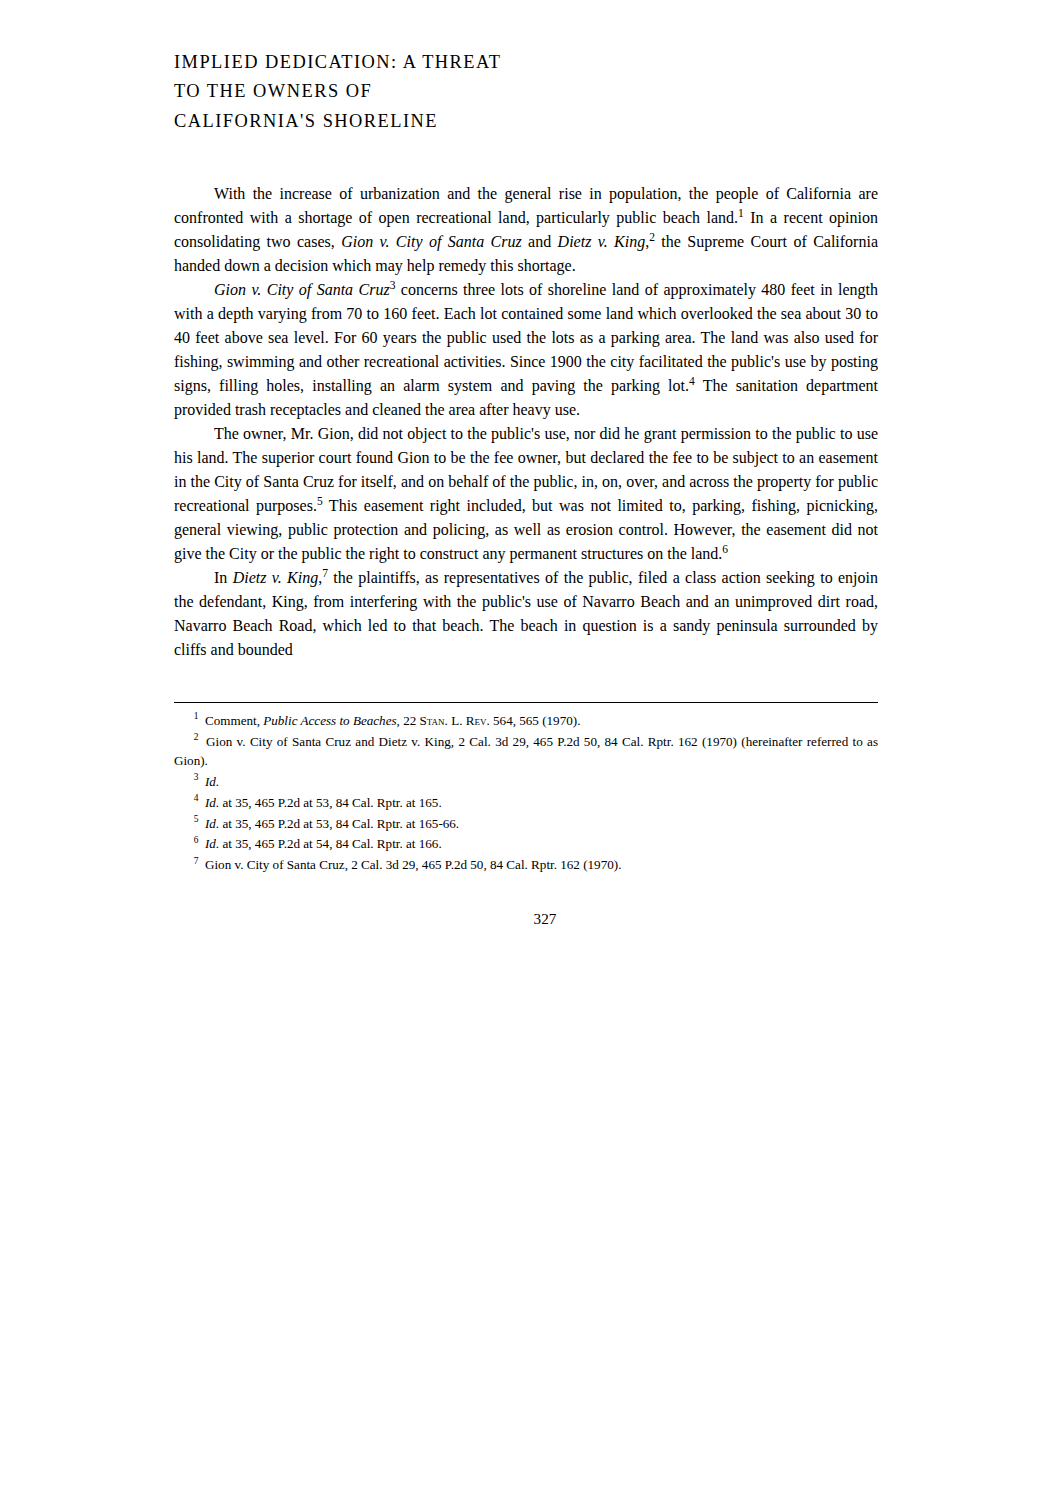Implied Dedication: A Threat
to the Owners of
California's Shoreline
With the increase of urbanization and the general rise in population, the people of California are confronted with a shortage of open recreational land, particularly public beach land.1 In a recent opinion consolidating two cases, Gion v. City of Santa Cruz and Dietz v. King,2 the Supreme Court of California handed down a decision which may help remedy this shortage.
Gion v. City of Santa Cruz3 concerns three lots of shoreline land of approximately 480 feet in length with a depth varying from 70 to 160 feet. Each lot contained some land which overlooked the sea about 30 to 40 feet above sea level. For 60 years the public used the lots as a parking area. The land was also used for fishing, swimming and other recreational activities. Since 1900 the city facilitated the public's use by posting signs, filling holes, installing an alarm system and paving the parking lot.4 The sanitation department provided trash receptacles and cleaned the area after heavy use.
The owner, Mr. Gion, did not object to the public's use, nor did he grant permission to the public to use his land. The superior court found Gion to be the fee owner, but declared the fee to be subject to an easement in the City of Santa Cruz for itself, and on behalf of the public, in, on, over, and across the property for public recreational purposes.5 This easement right included, but was not limited to, parking, fishing, picnicking, general viewing, public protection and policing, as well as erosion control. However, the easement did not give the City or the public the right to construct any permanent structures on the land.6
In Dietz v. King,7 the plaintiffs, as representatives of the public, filed a class action seeking to enjoin the defendant, King, from interfering with the public's use of Navarro Beach and an unimproved dirt road, Navarro Beach Road, which led to that beach. The beach in question is a sandy peninsula surrounded by cliffs and bounded
1 Comment, Public Access to Beaches, 22 Stan. L. Rev. 564, 565 (1970).
2 Gion v. City of Santa Cruz and Dietz v. King, 2 Cal. 3d 29, 465 P.2d 50, 84 Cal. Rptr. 162 (1970) (hereinafter referred to as Gion).
3 Id.
4 Id. at 35, 465 P.2d at 53, 84 Cal. Rptr. at 165.
5 Id. at 35, 465 P.2d at 53, 84 Cal. Rptr. at 165-66.
6 Id. at 35, 465 P.2d at 54, 84 Cal. Rptr. at 166.
7 Gion v. City of Santa Cruz, 2 Cal. 3d 29, 465 P.2d 50, 84 Cal. Rptr. 162 (1970).
327